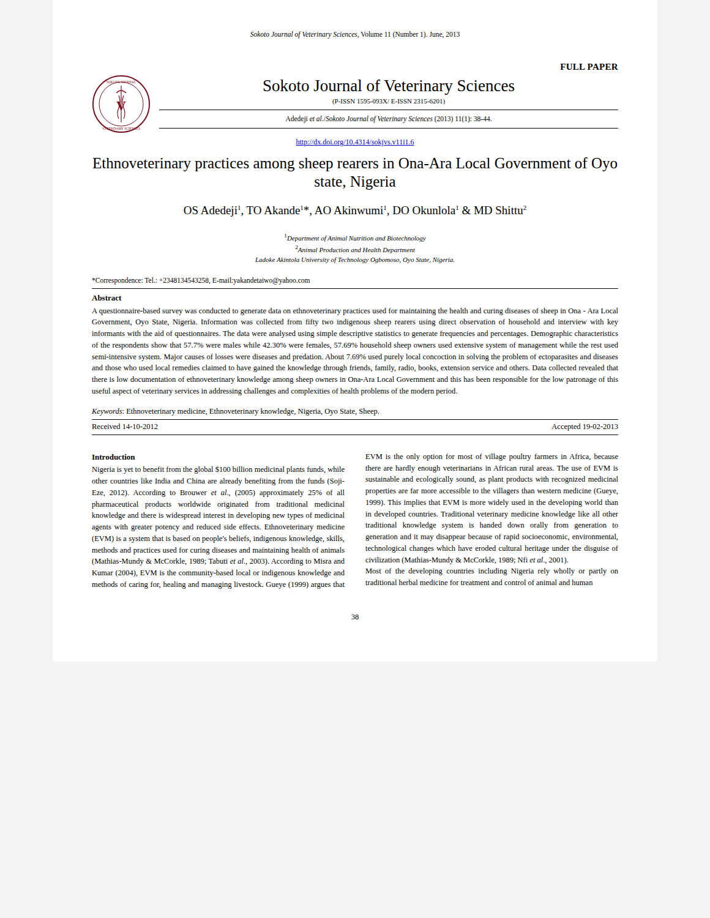Sokoto Journal of Veterinary Sciences, Volume 11 (Number 1). June, 2013
FULL PAPER
V SOKOTO JOURNAL VETERINARY SCIENCES
Sokoto Journal of Veterinary Sciences
(P-ISSN 1595-093X/ E-ISSN 2315-6201)
Adedeji et al./Sokoto Journal of Veterinary Sciences (2013) 11(1): 38-44.
http://dx.doi.org/10.4314/sokjvs.v11i1.6
Ethnoveterinary practices among sheep rearers in Ona-Ara Local Government of Oyo state, Nigeria
OS Adedeji1, TO Akande1*, AO Akinwumi1, DO Okunlola1 & MD Shittu2
1Department of Animal Nutrition and Biotechnology
2Animal Production and Health Department
Ladoke Akintola University of Technology Ogbomoso, Oyo State, Nigeria.
*Correspondence: Tel.: +2348134543258, E-mail:yakandetaiwo@yahoo.com
Abstract
A questionnaire-based survey was conducted to generate data on ethnoveterinary practices used for maintaining the health and curing diseases of sheep in Ona - Ara Local Government, Oyo State, Nigeria. Information was collected from fifty two indigenous sheep rearers using direct observation of household and interview with key informants with the aid of questionnaires. The data were analysed using simple descriptive statistics to generate frequencies and percentages. Demographic characteristics of the respondents show that 57.7% were males while 42.30% were females, 57.69% household sheep owners used extensive system of management while the rest used semi-intensive system. Major causes of losses were diseases and predation. About 7.69% used purely local concoction in solving the problem of ectoparasites and diseases and those who used local remedies claimed to have gained the knowledge through friends, family, radio, books, extension service and others. Data collected revealed that there is low documentation of ethnoveterinary knowledge among sheep owners in Ona-Ara Local Government and this has been responsible for the low patronage of this useful aspect of veterinary services in addressing challenges and complexities of health problems of the modern period.
Keywords: Ethnoveterinary medicine, Ethnoveterinary knowledge, Nigeria, Oyo State, Sheep.
Received 14-10-2012 Accepted 19-02-2013
Introduction
Nigeria is yet to benefit from the global $100 billion medicinal plants funds, while other countries like India and China are already benefiting from the funds (Soji-Eze, 2012). According to Brouwer et al., (2005) approximately 25% of all pharmaceutical products worldwide originated from traditional medicinal knowledge and there is widespread interest in developing new types of medicinal agents with greater potency and reduced side effects. Ethnoveterinary medicine (EVM) is a system that is based on people's beliefs, indigenous knowledge, skills, methods and practices used for curing diseases and maintaining health of animals (Mathias-Mundy & McCorkle, 1989; Tabuti et al., 2003). According to Misra and Kumar (2004), EVM is the community-based local or indigenous knowledge and methods of caring for, healing and managing livestock. Gueye (1999) argues that EVM is the only option for most of village poultry farmers in Africa, because there are hardly enough veterinarians in African rural areas. The use of EVM is sustainable and ecologically sound, as plant products with recognized medicinal properties are far more accessible to the villagers than western medicine (Gueye, 1999). This implies that EVM is more widely used in the developing world than in developed countries. Traditional veterinary medicine knowledge like all other traditional knowledge system is handed down orally from generation to generation and it may disappear because of rapid socioeconomic, environmental, technological changes which have eroded cultural heritage under the disguise of civilization (Mathias-Mundy & McCorkle, 1989; Nfi et al., 2001).
Most of the developing countries including Nigeria rely wholly or partly on traditional herbal medicine for treatment and control of animal and human
38